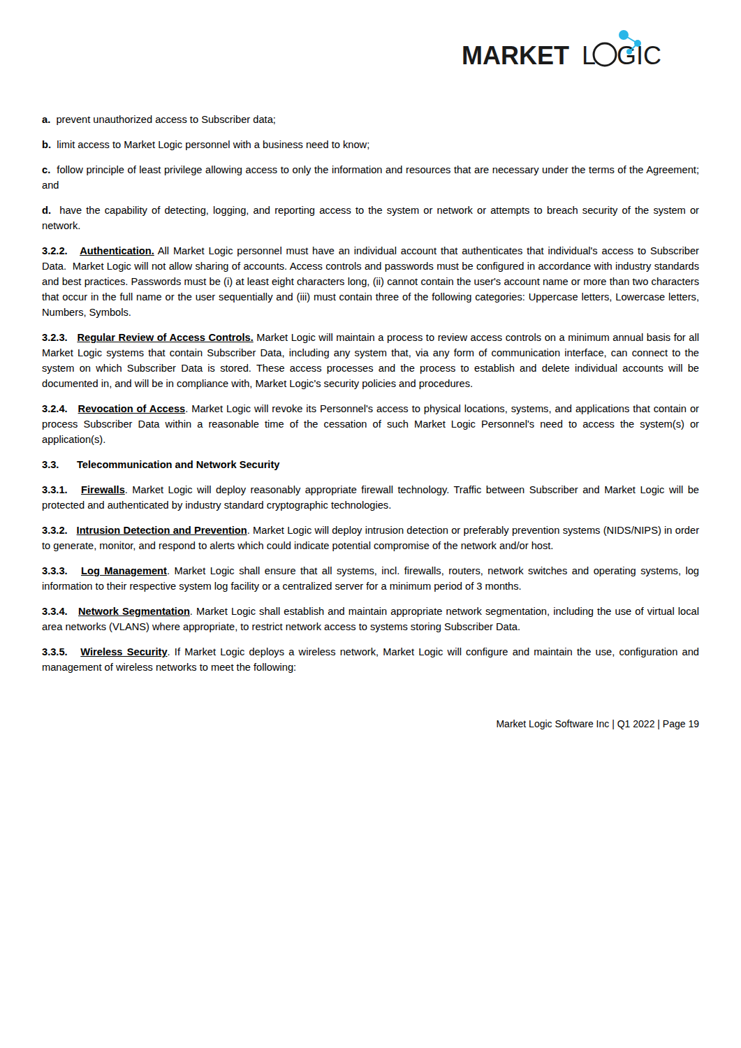MARKET L GIC
a. prevent unauthorized access to Subscriber data;
b. limit access to Market Logic personnel with a business need to know;
c. follow principle of least privilege allowing access to only the information and resources that are necessary under the terms of the Agreement; and
d. have the capability of detecting, logging, and reporting access to the system or network or attempts to breach security of the system or network.
3.2.2. Authentication. All Market Logic personnel must have an individual account that authenticates that individual's access to Subscriber Data. Market Logic will not allow sharing of accounts. Access controls and passwords must be configured in accordance with industry standards and best practices. Passwords must be (i) at least eight characters long, (ii) cannot contain the user's account name or more than two characters that occur in the full name or the user sequentially and (iii) must contain three of the following categories: Uppercase letters, Lowercase letters, Numbers, Symbols.
3.2.3. Regular Review of Access Controls. Market Logic will maintain a process to review access controls on a minimum annual basis for all Market Logic systems that contain Subscriber Data, including any system that, via any form of communication interface, can connect to the system on which Subscriber Data is stored. These access processes and the process to establish and delete individual accounts will be documented in, and will be in compliance with, Market Logic's security policies and procedures.
3.2.4. Revocation of Access. Market Logic will revoke its Personnel's access to physical locations, systems, and applications that contain or process Subscriber Data within a reasonable time of the cessation of such Market Logic Personnel's need to access the system(s) or application(s).
3.3. Telecommunication and Network Security
3.3.1. Firewalls. Market Logic will deploy reasonably appropriate firewall technology. Traffic between Subscriber and Market Logic will be protected and authenticated by industry standard cryptographic technologies.
3.3.2. Intrusion Detection and Prevention. Market Logic will deploy intrusion detection or preferably prevention systems (NIDS/NIPS) in order to generate, monitor, and respond to alerts which could indicate potential compromise of the network and/or host.
3.3.3. Log Management. Market Logic shall ensure that all systems, incl. firewalls, routers, network switches and operating systems, log information to their respective system log facility or a centralized server for a minimum period of 3 months.
3.3.4. Network Segmentation. Market Logic shall establish and maintain appropriate network segmentation, including the use of virtual local area networks (VLANS) where appropriate, to restrict network access to systems storing Subscriber Data.
3.3.5. Wireless Security. If Market Logic deploys a wireless network, Market Logic will configure and maintain the use, configuration and management of wireless networks to meet the following:
Market Logic Software Inc | Q1 2022 | Page 19